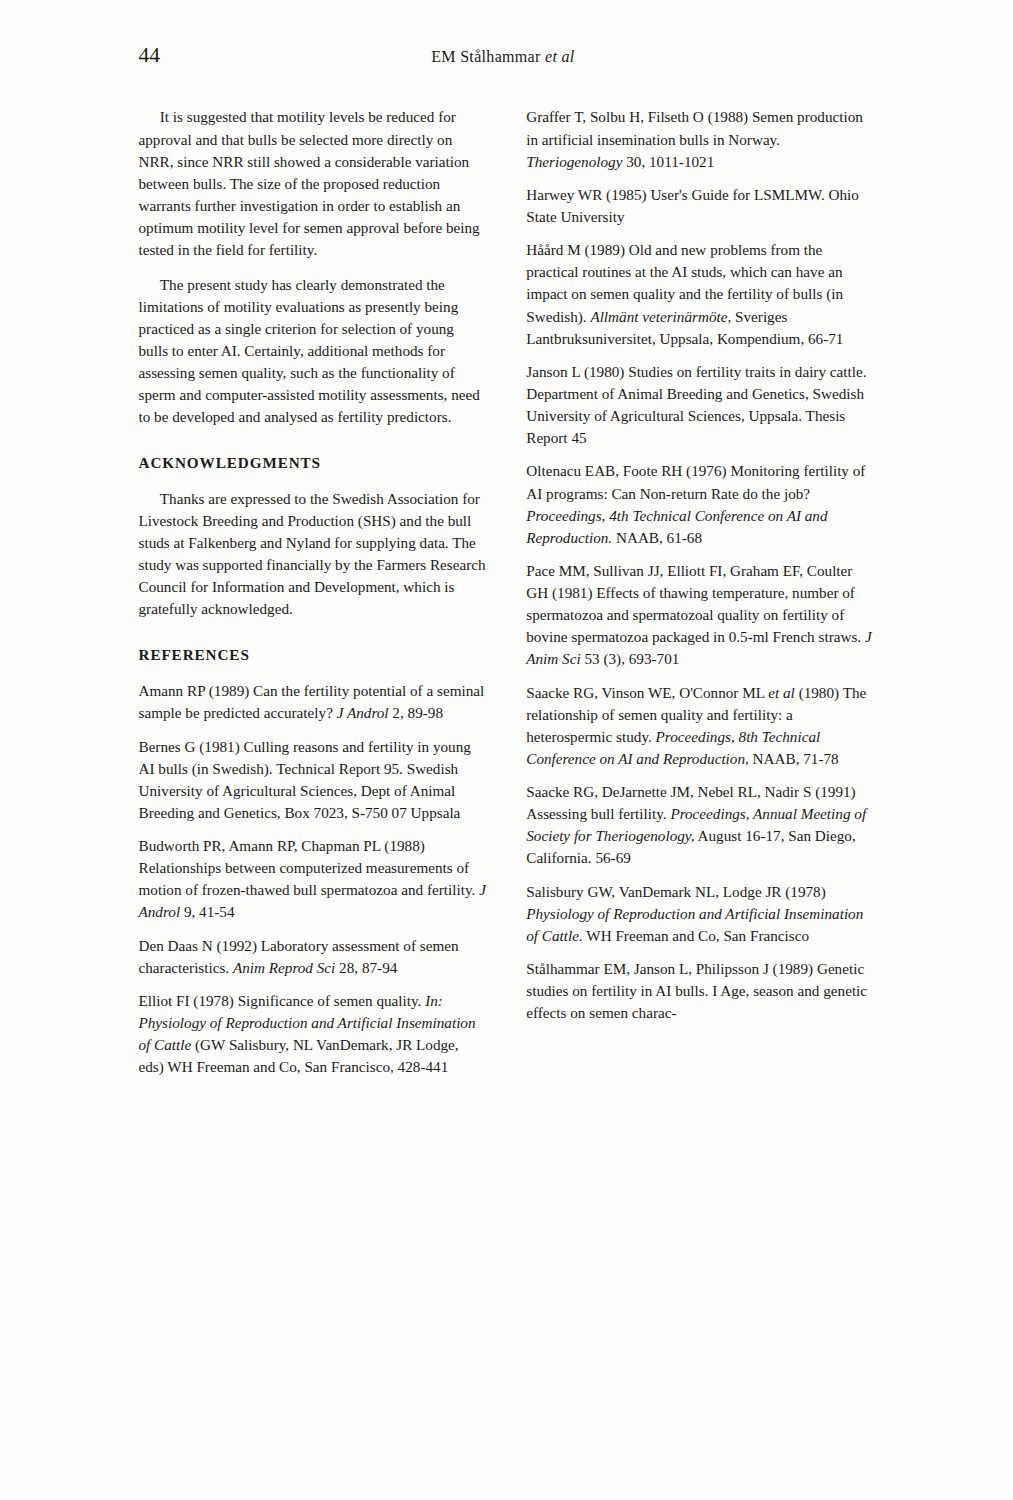44 EM Stålhammar et al
It is suggested that motility levels be reduced for approval and that bulls be selected more directly on NRR, since NRR still showed a considerable variation between bulls. The size of the proposed reduction warrants further investigation in order to establish an optimum motility level for semen approval before being tested in the field for fertility.
The present study has clearly demonstrated the limitations of motility evaluations as presently being practiced as a single criterion for selection of young bulls to enter AI. Certainly, additional methods for assessing semen quality, such as the functionality of sperm and computer-assisted motility assessments, need to be developed and analysed as fertility predictors.
ACKNOWLEDGMENTS
Thanks are expressed to the Swedish Association for Livestock Breeding and Production (SHS) and the bull studs at Falkenberg and Nyland for supplying data. The study was supported financially by the Farmers Research Council for Information and Development, which is gratefully acknowledged.
REFERENCES
Amann RP (1989) Can the fertility potential of a seminal sample be predicted accurately? J Androl 2, 89-98
Bernes G (1981) Culling reasons and fertility in young AI bulls (in Swedish). Technical Report 95. Swedish University of Agricultural Sciences, Dept of Animal Breeding and Genetics, Box 7023, S-750 07 Uppsala
Budworth PR, Amann RP, Chapman PL (1988) Relationships between computerized measurements of motion of frozen-thawed bull spermatozoa and fertility. J Androl 9, 41-54
Den Daas N (1992) Laboratory assessment of semen characteristics. Anim Reprod Sci 28, 87-94
Elliot FI (1978) Significance of semen quality. In: Physiology of Reproduction and Artificial Insemination of Cattle (GW Salisbury, NL VanDemark, JR Lodge, eds) WH Freeman and Co, San Francisco, 428-441
Graffer T, Solbu H, Filseth O (1988) Semen production in artificial insemination bulls in Norway. Theriogenology 30, 1011-1021
Harwey WR (1985) User's Guide for LSMLMW. Ohio State University
Håård M (1989) Old and new problems from the practical routines at the AI studs, which can have an impact on semen quality and the fertility of bulls (in Swedish). Allmänt veterinärmöte, Sveriges Lantbruksuniversitet, Uppsala, Kompendium, 66-71
Janson L (1980) Studies on fertility traits in dairy cattle. Department of Animal Breeding and Genetics, Swedish University of Agricultural Sciences, Uppsala. Thesis Report 45
Oltenacu EAB, Foote RH (1976) Monitoring fertility of AI programs: Can Non-return Rate do the job? Proceedings, 4th Technical Conference on AI and Reproduction. NAAB, 61-68
Pace MM, Sullivan JJ, Elliott FI, Graham EF, Coulter GH (1981) Effects of thawing temperature, number of spermatozoa and spermatozoal quality on fertility of bovine spermatozoa packaged in 0.5-ml French straws. J Anim Sci 53 (3), 693-701
Saacke RG, Vinson WE, O'Connor ML et al (1980) The relationship of semen quality and fertility: a heterospermic study. Proceedings, 8th Technical Conference on AI and Reproduction, NAAB, 71-78
Saacke RG, DeJarnette JM, Nebel RL, Nadir S (1991) Assessing bull fertility. Proceedings, Annual Meeting of Society for Theriogenology, August 16-17, San Diego, California. 56-69
Salisbury GW, VanDemark NL, Lodge JR (1978) Physiology of Reproduction and Artificial Insemination of Cattle. WH Freeman and Co, San Francisco
Stålhammar EM, Janson L, Philipsson J (1989) Genetic studies on fertility in AI bulls. I Age, season and genetic effects on semen charac-